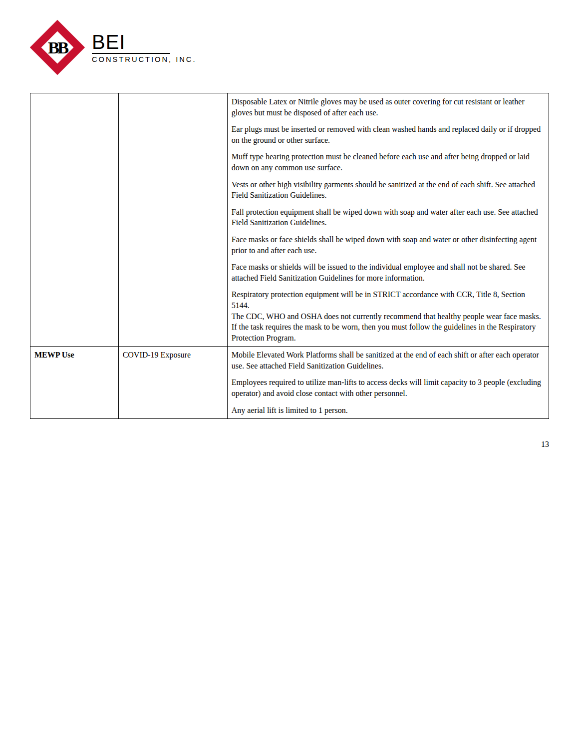BB
BEI CONSTRUCTION, INC.
| | | Disposable Latex or Nitrile gloves may be used as outer covering for cut resistant or leather gloves but must be disposed of after each use. Ear plugs must be inserted or removed with clean washed hands and replaced daily or if dropped on the ground or other surface. Muff type hearing protection must be cleaned before each use and after being dropped or laid down on any common use surface. Vests or other high visibility garments should be sanitized at the end of each shift. See attached Field Sanitization Guidelines. Fall protection equipment shall be wiped down with soap and water after each use. See attached Field Sanitization Guidelines. Face masks or face shields shall be wiped down with soap and water or other disinfecting agent prior to and after each use. Face masks or shields will be issued to the individual employee and shall not be shared. See attached Field Sanitization Guidelines for more information. Respiratory protection equipment will be in STRICT accordance with CCR, Title 8, Section 5144. The CDC, WHO and OSHA does not currently recommend that healthy people wear face masks. If the task requires the mask to be worn, then you must follow the guidelines in the Respiratory Protection Program. |
| MEWP Use | COVID-19 Exposure | Mobile Elevated Work Platforms shall be sanitized at the end of each shift or after each operator use. See attached Field Sanitization Guidelines. Employees required to utilize man-lifts to access decks will limit capacity to 3 people (excluding operator) and avoid close contact with other personnel. Any aerial lift is limited to 1 person. |
13